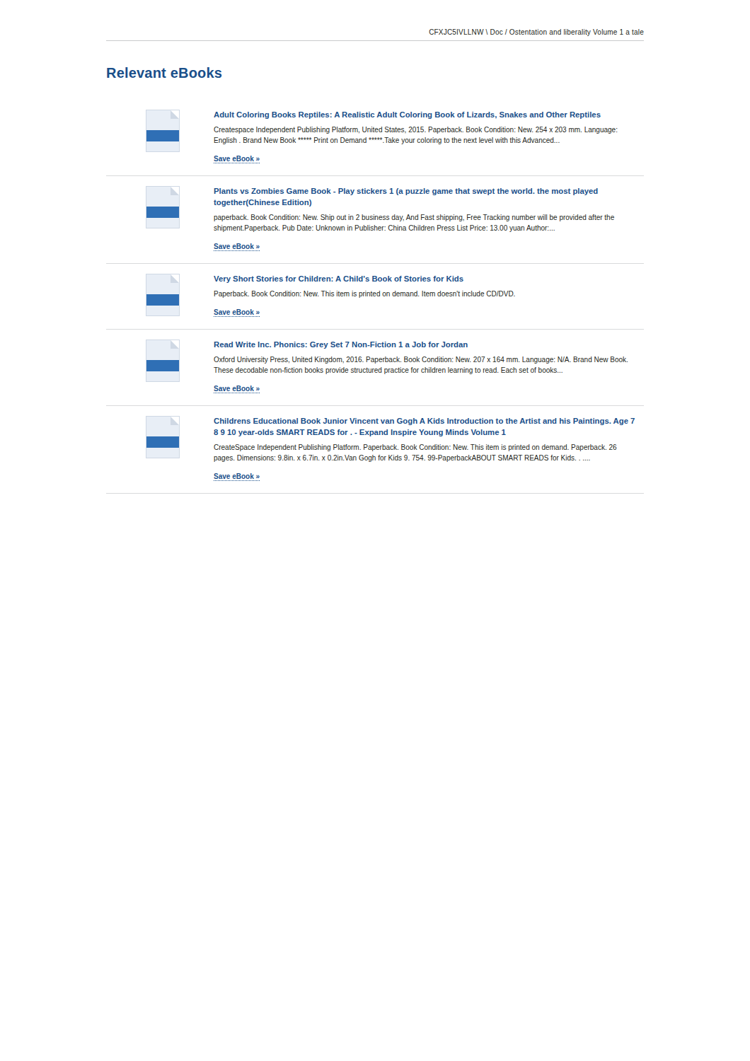CFXJC5IVLLNW \ Doc / Ostentation and liberality Volume 1 a tale
Relevant eBooks
Adult Coloring Books Reptiles: A Realistic Adult Coloring Book of Lizards, Snakes and Other Reptiles
Createspace Independent Publishing Platform, United States, 2015. Paperback. Book Condition: New. 254 x 203 mm. Language: English . Brand New Book ***** Print on Demand *****.Take your coloring to the next level with this Advanced...
Save eBook »
Plants vs Zombies Game Book - Play stickers 1 (a puzzle game that swept the world. the most played together(Chinese Edition)
paperback. Book Condition: New. Ship out in 2 business day, And Fast shipping, Free Tracking number will be provided after the shipment.Paperback. Pub Date: Unknown in Publisher: China Children Press List Price: 13.00 yuan Author:...
Save eBook »
Very Short Stories for Children: A Child's Book of Stories for Kids
Paperback. Book Condition: New. This item is printed on demand. Item doesn't include CD/DVD.
Save eBook »
Read Write Inc. Phonics: Grey Set 7 Non-Fiction 1 a Job for Jordan
Oxford University Press, United Kingdom, 2016. Paperback. Book Condition: New. 207 x 164 mm. Language: N/A. Brand New Book. These decodable non-fiction books provide structured practice for children learning to read. Each set of books...
Save eBook »
Childrens Educational Book Junior Vincent van Gogh A Kids Introduction to the Artist and his Paintings. Age 7 8 9 10 year-olds SMART READS for . - Expand Inspire Young Minds Volume 1
CreateSpace Independent Publishing Platform. Paperback. Book Condition: New. This item is printed on demand. Paperback. 26 pages. Dimensions: 9.8in. x 6.7in. x 0.2in.Van Gogh for Kids 9. 754. 99-PaperbackABOUT SMART READS for Kids. . ....
Save eBook »